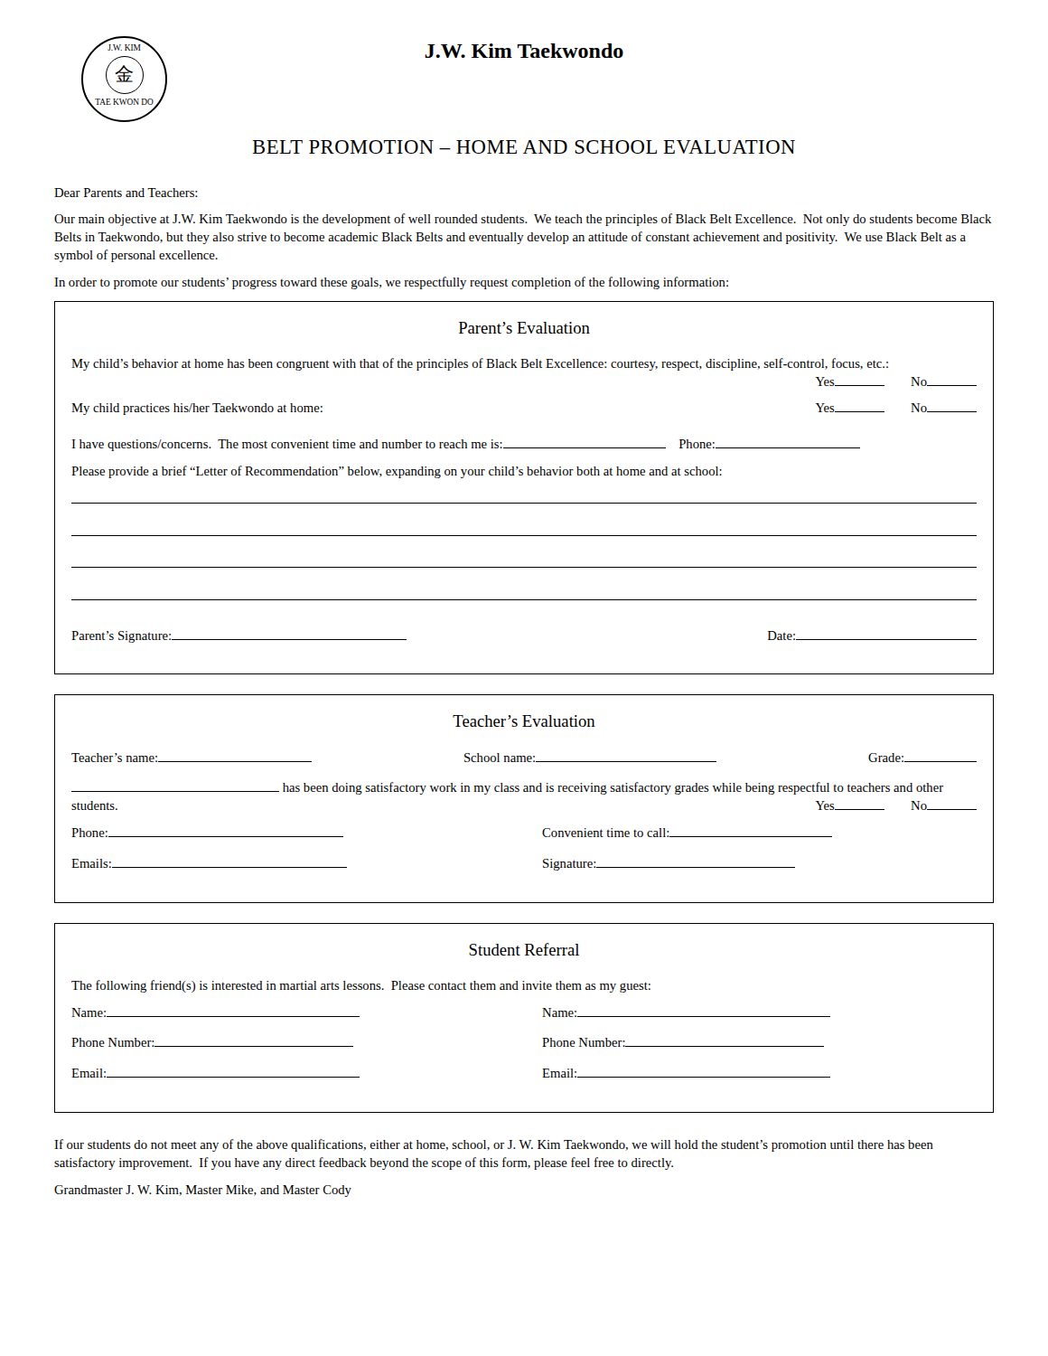J.W. KIM
金
TAE KWON DO
J.W. Kim Taekwondo
BELT PROMOTION – HOME AND SCHOOL EVALUATION
Dear Parents and Teachers:
Our main objective at J.W. Kim Taekwondo is the development of well rounded students. We teach the principles of Black Belt Excellence. Not only do students become Black Belts in Taekwondo, but they also strive to become academic Black Belts and eventually develop an attitude of constant achievement and positivity. We use Black Belt as a symbol of personal excellence.
In order to promote our students’ progress toward these goals, we respectfully request completion of the following information:
Parent’s Evaluation
My child’s behavior at home has been congruent with that of the principles of Black Belt Excellence: courtesy, respect, discipline, self-control, focus, etc.: Yes No
My child practices his/her Taekwondo at home: Yes No
I have questions/concerns. The most convenient time and number to reach me is: Phone:
Please provide a brief “Letter of Recommendation” below, expanding on your child’s behavior both at home and at school:
Parent’s Signature:
Date:
Teacher’s Evaluation
Teacher’s name:
School name:
Grade:
has been doing satisfactory work in my class and is receiving satisfactory grades while being respectful to teachers and other students. Yes No
Phone:
Convenient time to call:
Emails:
Signature:
Student Referral
The following friend(s) is interested in martial arts lessons. Please contact them and invite them as my guest:
Name:
Name:
Phone Number:
Phone Number:
Email:
Email:
If our students do not meet any of the above qualifications, either at home, school, or J. W. Kim Taekwondo, we will hold the student’s promotion until there has been satisfactory improvement. If you have any direct feedback beyond the scope of this form, please feel free to directly.
Grandmaster J. W. Kim, Master Mike, and Master Cody